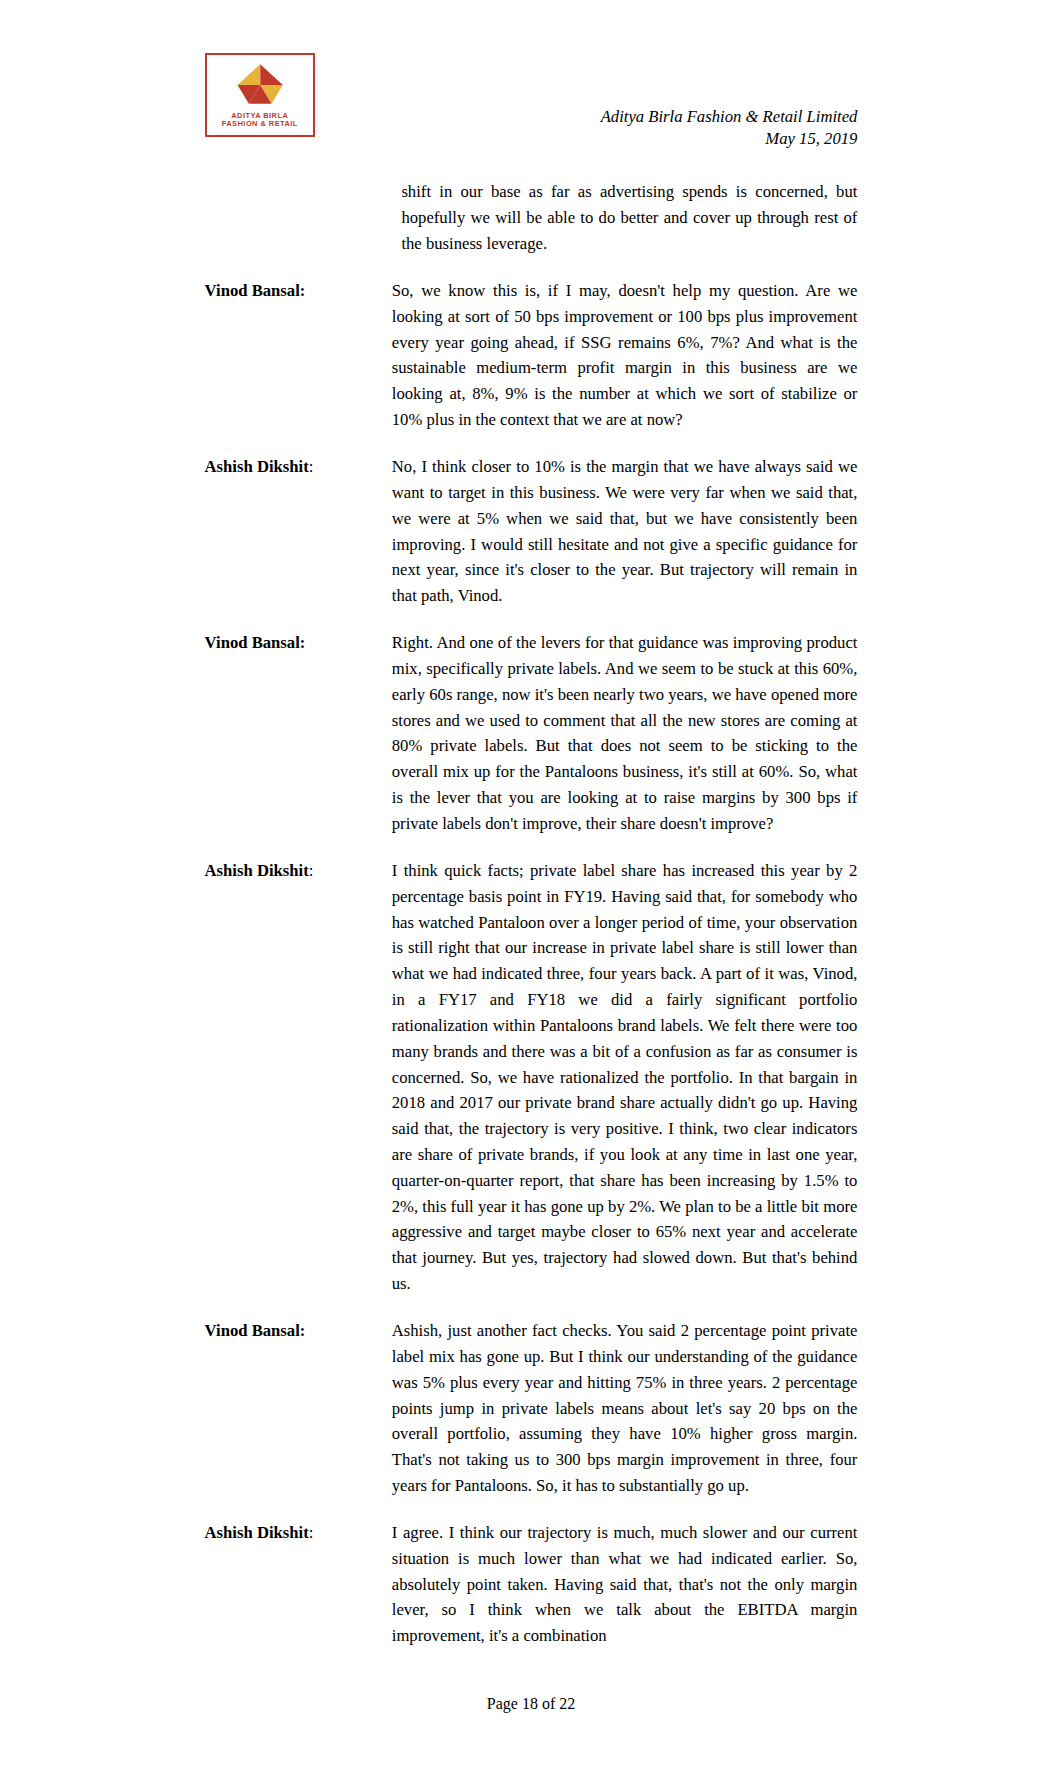ADITYA BIRLA
FASHION & RETAIL
Aditya Birla Fashion & Retail Limited
May 15, 2019
shift in our base as far as advertising spends is concerned, but hopefully we will be able to do better and cover up through rest of the business leverage.
Vinod Bansal:
So, we know this is, if I may, doesn't help my question. Are we looking at sort of 50 bps improvement or 100 bps plus improvement every year going ahead, if SSG remains 6%, 7%? And what is the sustainable medium-term profit margin in this business are we looking at, 8%, 9% is the number at which we sort of stabilize or 10% plus in the context that we are at now?
Ashish Dikshit:
No, I think closer to 10% is the margin that we have always said we want to target in this business. We were very far when we said that, we were at 5% when we said that, but we have consistently been improving. I would still hesitate and not give a specific guidance for next year, since it's closer to the year. But trajectory will remain in that path, Vinod.
Vinod Bansal:
Right. And one of the levers for that guidance was improving product mix, specifically private labels. And we seem to be stuck at this 60%, early 60s range, now it's been nearly two years, we have opened more stores and we used to comment that all the new stores are coming at 80% private labels. But that does not seem to be sticking to the overall mix up for the Pantaloons business, it's still at 60%. So, what is the lever that you are looking at to raise margins by 300 bps if private labels don't improve, their share doesn't improve?
Ashish Dikshit:
I think quick facts; private label share has increased this year by 2 percentage basis point in FY19. Having said that, for somebody who has watched Pantaloon over a longer period of time, your observation is still right that our increase in private label share is still lower than what we had indicated three, four years back. A part of it was, Vinod, in a FY17 and FY18 we did a fairly significant portfolio rationalization within Pantaloons brand labels. We felt there were too many brands and there was a bit of a confusion as far as consumer is concerned. So, we have rationalized the portfolio. In that bargain in 2018 and 2017 our private brand share actually didn't go up. Having said that, the trajectory is very positive. I think, two clear indicators are share of private brands, if you look at any time in last one year, quarter-on-quarter report, that share has been increasing by 1.5% to 2%, this full year it has gone up by 2%. We plan to be a little bit more aggressive and target maybe closer to 65% next year and accelerate that journey. But yes, trajectory had slowed down. But that's behind us.
Vinod Bansal:
Ashish, just another fact checks. You said 2 percentage point private label mix has gone up. But I think our understanding of the guidance was 5% plus every year and hitting 75% in three years. 2 percentage points jump in private labels means about let's say 20 bps on the overall portfolio, assuming they have 10% higher gross margin. That's not taking us to 300 bps margin improvement in three, four years for Pantaloons. So, it has to substantially go up.
Ashish Dikshit:
I agree. I think our trajectory is much, much slower and our current situation is much lower than what we had indicated earlier. So, absolutely point taken. Having said that, that's not the only margin lever, so I think when we talk about the EBITDA margin improvement, it's a combination
Page 18 of 22